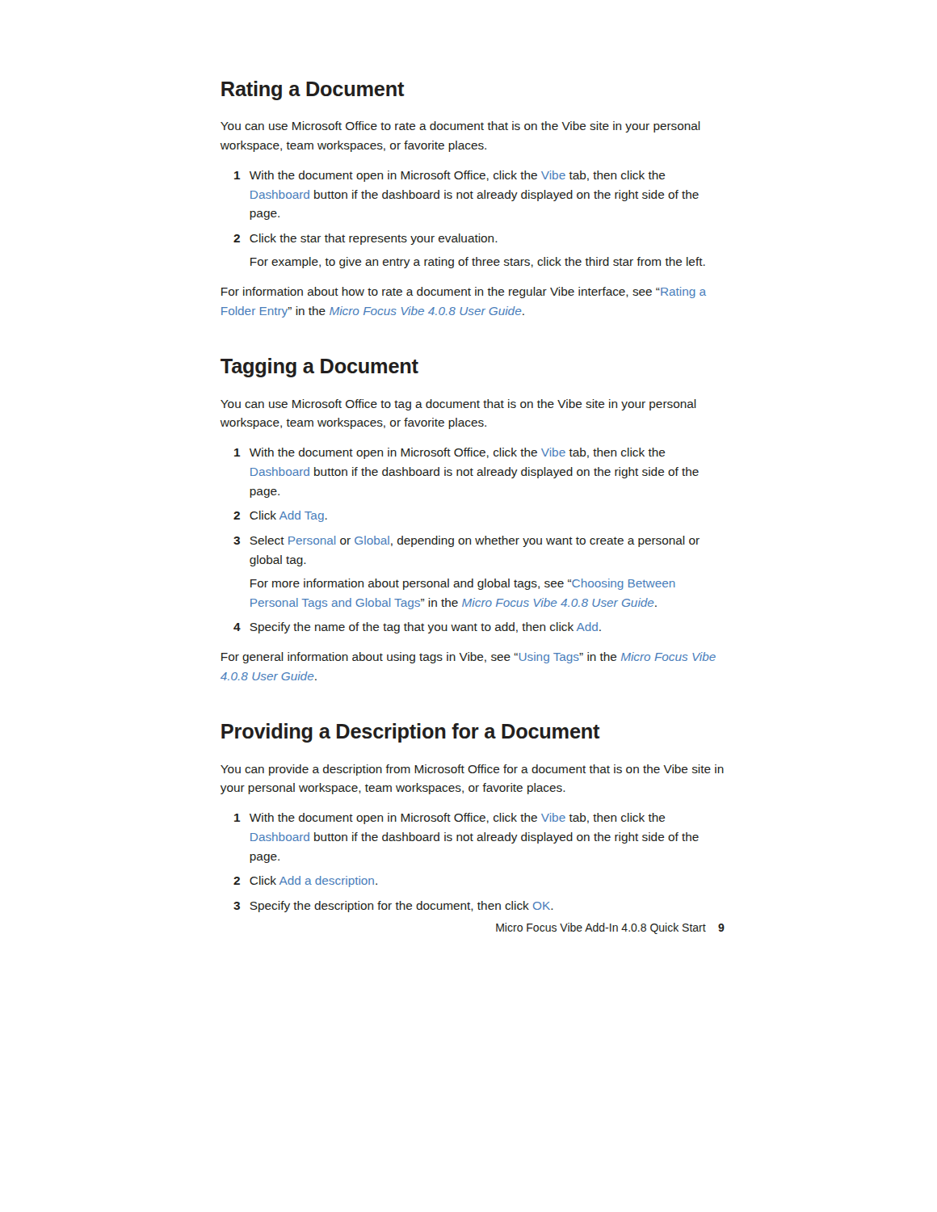Rating a Document
You can use Microsoft Office to rate a document that is on the Vibe site in your personal workspace, team workspaces, or favorite places.
With the document open in Microsoft Office, click the Vibe tab, then click the Dashboard button if the dashboard is not already displayed on the right side of the page.
Click the star that represents your evaluation.
For example, to give an entry a rating of three stars, click the third star from the left.
For information about how to rate a document in the regular Vibe interface, see “Rating a Folder Entry” in the Micro Focus Vibe 4.0.8 User Guide.
Tagging a Document
You can use Microsoft Office to tag a document that is on the Vibe site in your personal workspace, team workspaces, or favorite places.
With the document open in Microsoft Office, click the Vibe tab, then click the Dashboard button if the dashboard is not already displayed on the right side of the page.
Click Add Tag.
Select Personal or Global, depending on whether you want to create a personal or global tag.
For more information about personal and global tags, see “Choosing Between Personal Tags and Global Tags” in the Micro Focus Vibe 4.0.8 User Guide.
Specify the name of the tag that you want to add, then click Add.
For general information about using tags in Vibe, see “Using Tags” in the Micro Focus Vibe 4.0.8 User Guide.
Providing a Description for a Document
You can provide a description from Microsoft Office for a document that is on the Vibe site in your personal workspace, team workspaces, or favorite places.
With the document open in Microsoft Office, click the Vibe tab, then click the Dashboard button if the dashboard is not already displayed on the right side of the page.
Click Add a description.
Specify the description for the document, then click OK.
Micro Focus Vibe Add-In 4.0.8 Quick Start9